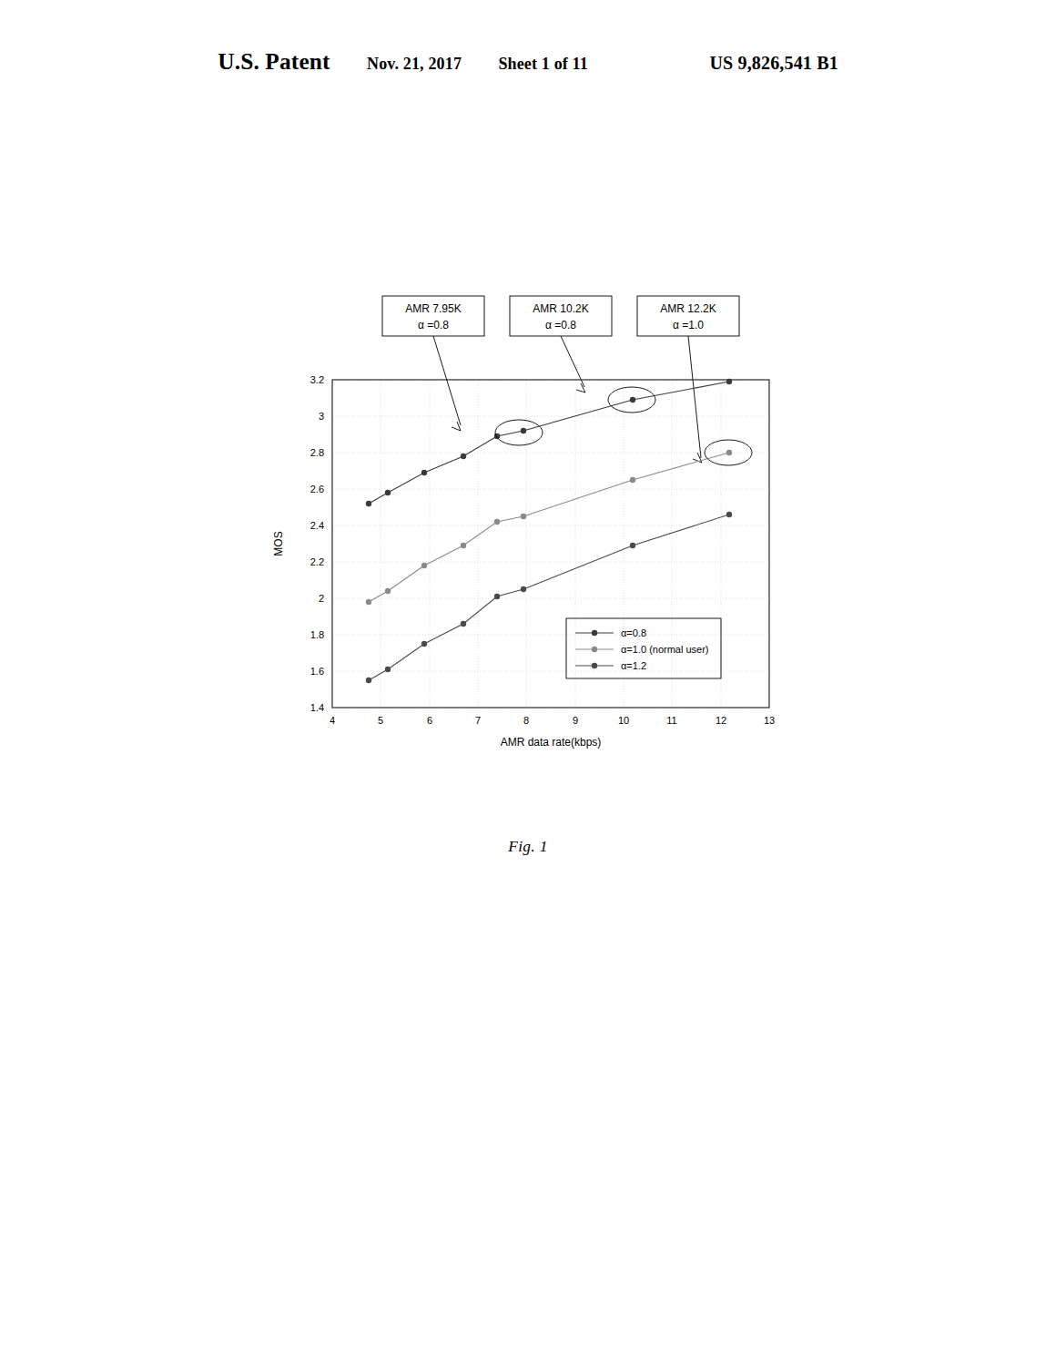U.S. Patent Nov. 21, 2017 Sheet 1 of 11 US 9,826,541 B1
===== Plot geometry ===== x: 4 .. 13 kbps -> px 95 .. 575 y: 1.4 .. 3.2 MOS -> px 470 .. 110 AMR 7.95K α =0.8 AMR 10.2K α =0.8 AMR 12.2K α =1.0 1.4 1.6 1.8 2 2.2 2.4 2.6 2.8 3 3.2 4 5 6 7 8 9 10 11 12 13 AMR data rate(kbps) MOS ===== Series alpha = 0.8 (top curve) ===== points (kbps, MOS): 4.75,2.52 5.15,2.58 5.9,2.69 6.7,2.78 7.4,2.89 7.95,2.92 10.2,3.09 12.2,3.19 ===== Series alpha = 1.0 (middle curve) ===== 4.75,2.00 5.15,2.06 5.9,2.20 6.7,2.31 7.4,2.44 7.95,2.47 10.2,2.67 12.2,2.82 ===== Series alpha = 1.2 (bottom curve) ===== 4.75,1.55 5.15,1.61 5.9,1.75 6.7,1.86 7.4,2.01 7.95,2.05 10.2,2.29 12.2,2.46 α=0.8 α=1.0 (normal user) α=1.2
Fig. 1